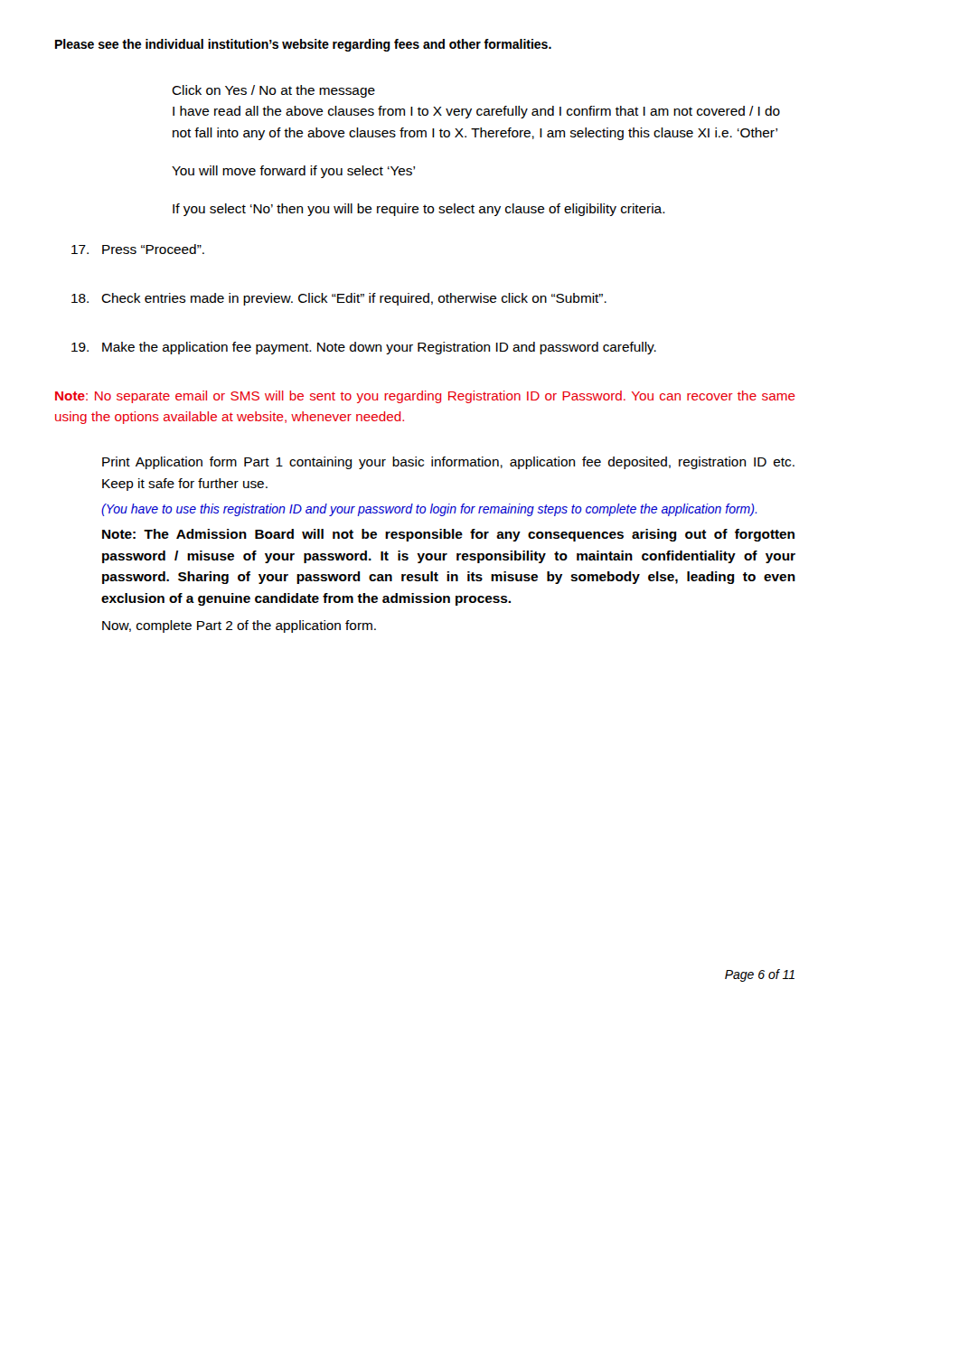Please see the individual institution’s website regarding fees and other formalities.
Click on Yes / No at the message
I have read all the above clauses from I to X very carefully and I confirm that I am not covered / I do not fall into any of the above clauses from I to X. Therefore, I am selecting this clause XI i.e. ‘Other’
You will move forward if you select ‘Yes’
If you select ‘No’ then you will be require to select any clause of eligibility criteria.
Press “Proceed”.
Check entries made in preview. Click “Edit” if required, otherwise click on “Submit”.
Make the application fee payment. Note down your Registration ID and password carefully.
Note: No separate email or SMS will be sent to you regarding Registration ID or Password. You can recover the same using the options available at website, whenever needed.
Print Application form Part 1 containing your basic information, application fee deposited, registration ID etc. Keep it safe for further use.
(You have to use this registration ID and your password to login for remaining steps to complete the application form).
Note: The Admission Board will not be responsible for any consequences arising out of forgotten password / misuse of your password. It is your responsibility to maintain confidentiality of your password. Sharing of your password can result in its misuse by somebody else, leading to even exclusion of a genuine candidate from the admission process.
Now, complete Part 2 of the application form.
Page 6 of 11